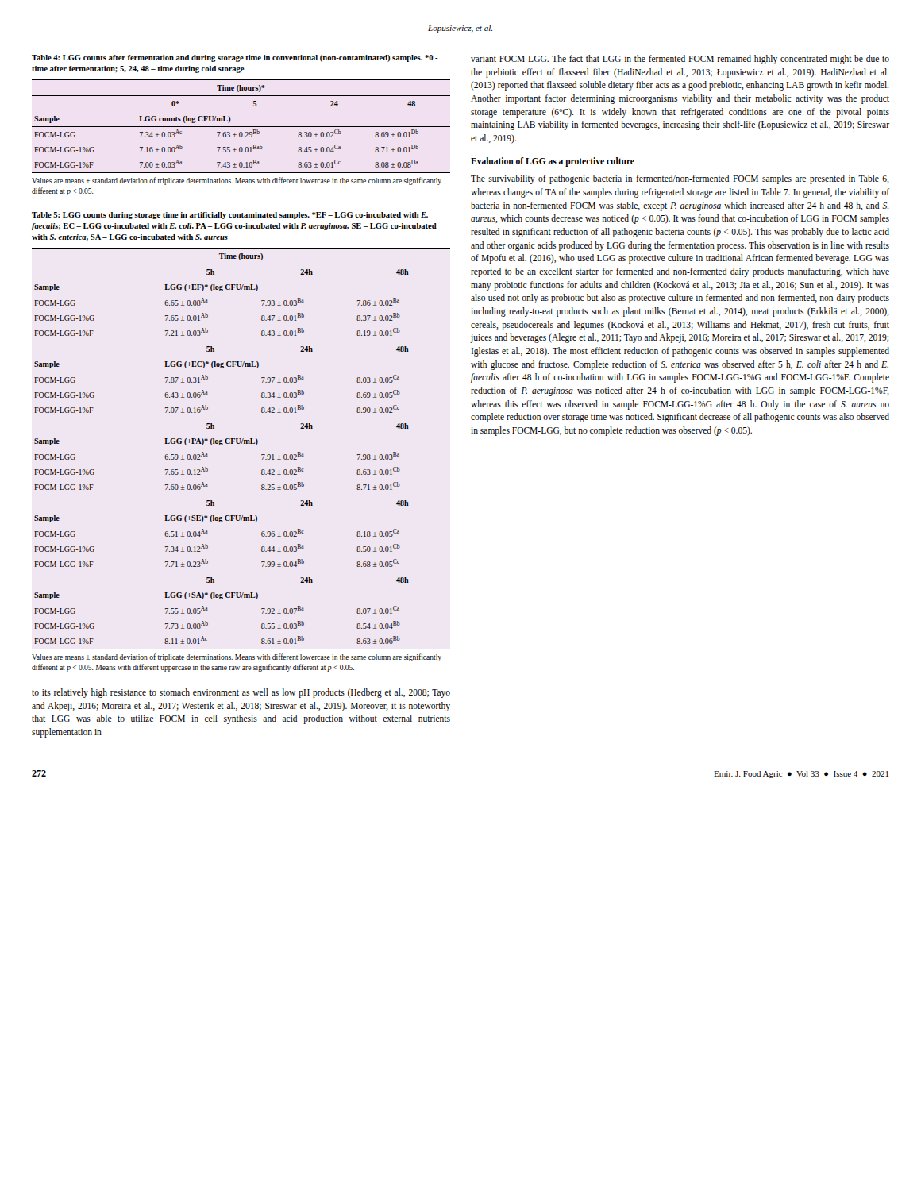Łopusiewicz, et al.
Table 4: LGG counts after fermentation and during storage time in conventional (non-contaminated) samples. *0 - time after fermentation; 5, 24, 48 – time during cold storage
| Time (hours)* |
| --- |
| | 0* | 5 | 24 | 48 |
| Sample | LGG counts (log CFU/mL) |
| FOCM-LGG | 7.34 ± 0.03 Ac | 7.63 ± 0.29 Bb | 8.30 ± 0.02 Cb | 8.69 ± 0.01 Db |
| FOCM-LGG-1%G | 7.16 ± 0.00 Ab | 7.55 ± 0.01 Bab | 8.45 ± 0.04 Ca | 8.71 ± 0.01 Db |
| FOCM-LGG-1%F | 7.00 ± 0.03 Aa | 7.43 ± 0.10 Ba | 8.63 ± 0.01 Cc | 8.08 ± 0.08 Da |
Values are means ± standard deviation of triplicate determinations. Means with different lowercase in the same column are significantly different at p < 0.05.
Table 5: LGG counts during storage time in artificially contaminated samples. *EF – LGG co-incubated with E. faecalis; EC – LGG co-incubated with E. coli, PA – LGG co-incubated with P. aeruginosa, SE – LGG co-incubated with S. enterica, SA – LGG co-incubated with S. aureus
| Time (hours) |
| --- |
| | 5h | 24h | 48h |
| Sample | LGG (+EF)* (log CFU/mL) |
| FOCM-LGG | 6.65 ± 0.08 Aa | 7.93 ± 0.03 Ba | 7.86 ± 0.02 Ba |
| FOCM-LGG-1%G | 7.65 ± 0.01 Ab | 8.47 ± 0.01 Bb | 8.37 ± 0.02 Bb |
| FOCM-LGG-1%F | 7.21 ± 0.03 Ab | 8.43 ± 0.01 Bb | 8.19 ± 0.01 Cb |
| | 5h | 24h | 48h |
| Sample | LGG (+EC)* (log CFU/mL) |
| FOCM-LGG | 7.87 ± 0.31 Ab | 7.97 ± 0.03 Ba | 8.03 ± 0.05 Ca |
| FOCM-LGG-1%G | 6.43 ± 0.06 Aa | 8.34 ± 0.03 Bb | 8.69 ± 0.05 Cb |
| FOCM-LGG-1%F | 7.07 ± 0.16 Ab | 8.42 ± 0.01 Bb | 8.90 ± 0.02 Cc |
| | 5h | 24h | 48h |
| Sample | LGG (+PA)* (log CFU/mL) |
| FOCM-LGG | 6.59 ± 0.02 Aa | 7.91 ± 0.02 Ba | 7.98 ± 0.03 Ba |
| FOCM-LGG-1%G | 7.65 ± 0.12 Ab | 8.42 ± 0.02 Bc | 8.63 ± 0.01 Cb |
| FOCM-LGG-1%F | 7.60 ± 0.06 Aa | 8.25 ± 0.05 Bb | 8.71 ± 0.01 Cb |
| | 5h | 24h | 48h |
| Sample | LGG (+SE)* (log CFU/mL) |
| FOCM-LGG | 6.51 ± 0.04 Aa | 6.96 ± 0.02 Bc | 8.18 ± 0.05 Ca |
| FOCM-LGG-1%G | 7.34 ± 0.12 Ab | 8.44 ± 0.03 Ba | 8.50 ± 0.01 Cb |
| FOCM-LGG-1%F | 7.71 ± 0.23 Ab | 7.99 ± 0.04 Bb | 8.68 ± 0.05 Cc |
| | 5h | 24h | 48h |
| Sample | LGG (+SA)* (log CFU/mL) |
| FOCM-LGG | 7.55 ± 0.05 Aa | 7.92 ± 0.07 Ba | 8.07 ± 0.01 Ca |
| FOCM-LGG-1%G | 7.73 ± 0.08 Ab | 8.55 ± 0.03 Bb | 8.54 ± 0.04 Bb |
| FOCM-LGG-1%F | 8.11 ± 0.01 Ac | 8.61 ± 0.01 Bb | 8.63 ± 0.06 Bb |
Values are means ± standard deviation of triplicate determinations. Means with different lowercase in the same column are significantly different at p < 0.05. Means with different uppercase in the same raw are significantly different at p < 0.05.
to its relatively high resistance to stomach environment as well as low pH products (Hedberg et al., 2008; Tayo and Akpeji, 2016; Moreira et al., 2017; Westerik et al., 2018; Sireswar et al., 2019). Moreover, it is noteworthy that LGG was able to utilize FOCM in cell synthesis and acid production without external nutrients supplementation in
variant FOCM-LGG. The fact that LGG in the fermented FOCM remained highly concentrated might be due to the prebiotic effect of flaxseed fiber (HadiNezhad et al., 2013; Łopusiewicz et al., 2019). HadiNezhad et al. (2013) reported that flaxseed soluble dietary fiber acts as a good prebiotic, enhancing LAB growth in kefir model. Another important factor determining microorganisms viability and their metabolic activity was the product storage temperature (6°C). It is widely known that refrigerated conditions are one of the pivotal points maintaining LAB viability in fermented beverages, increasing their shelf-life (Łopusiewicz et al., 2019; Sireswar et al., 2019).
Evaluation of LGG as a protective culture
The survivability of pathogenic bacteria in fermented/non-fermented FOCM samples are presented in Table 6, whereas changes of TA of the samples during refrigerated storage are listed in Table 7. In general, the viability of bacteria in non-fermented FOCM was stable, except P. aeruginosa which increased after 24 h and 48 h, and S. aureus, which counts decrease was noticed (p < 0.05). It was found that co-incubation of LGG in FOCM samples resulted in significant reduction of all pathogenic bacteria counts (p < 0.05). This was probably due to lactic acid and other organic acids produced by LGG during the fermentation process. This observation is in line with results of Mpofu et al. (2016), who used LGG as protective culture in traditional African fermented beverage. LGG was reported to be an excellent starter for fermented and non-fermented dairy products manufacturing, which have many probiotic functions for adults and children (Kocková et al., 2013; Jia et al., 2016; Sun et al., 2019). It was also used not only as probiotic but also as protective culture in fermented and non-fermented, non-dairy products including ready-to-eat products such as plant milks (Bernat et al., 2014), meat products (Erkkilä et al., 2000), cereals, pseudocereals and legumes (Kocková et al., 2013; Williams and Hekmat, 2017), fresh-cut fruits, fruit juices and beverages (Alegre et al., 2011; Tayo and Akpeji, 2016; Moreira et al., 2017; Sireswar et al., 2017, 2019; Iglesias et al., 2018). The most efficient reduction of pathogenic counts was observed in samples supplemented with glucose and fructose. Complete reduction of S. enterica was observed after 5 h, E. coli after 24 h and E. faecalis after 48 h of co-incubation with LGG in samples FOCM-LGG-1%G and FOCM-LGG-1%F. Complete reduction of P. aeruginosa was noticed after 24 h of co-incubation with LGG in sample FOCM-LGG-1%F, whereas this effect was observed in sample FOCM-LGG-1%G after 48 h. Only in the case of S. aureus no complete reduction over storage time was noticed. Significant decrease of all pathogenic counts was also observed in samples FOCM-LGG, but no complete reduction was observed (p < 0.05).
272
Emir. J. Food Agric ● Vol 33 ● Issue 4 ● 2021